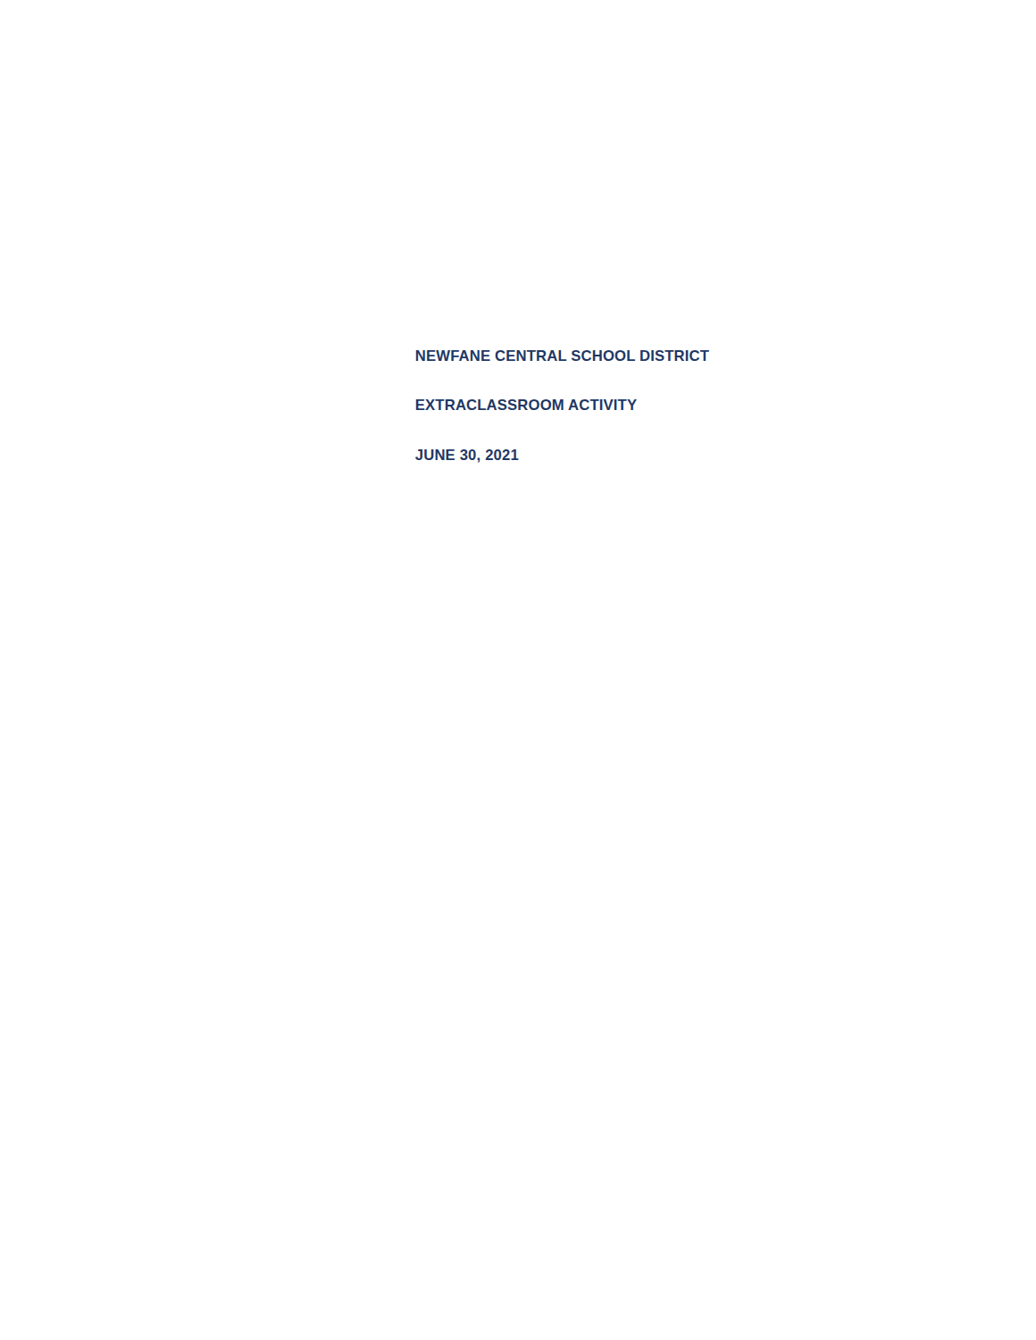NEWFANE CENTRAL SCHOOL DISTRICT
EXTRACLASSROOM ACTIVITY
JUNE 30, 2021